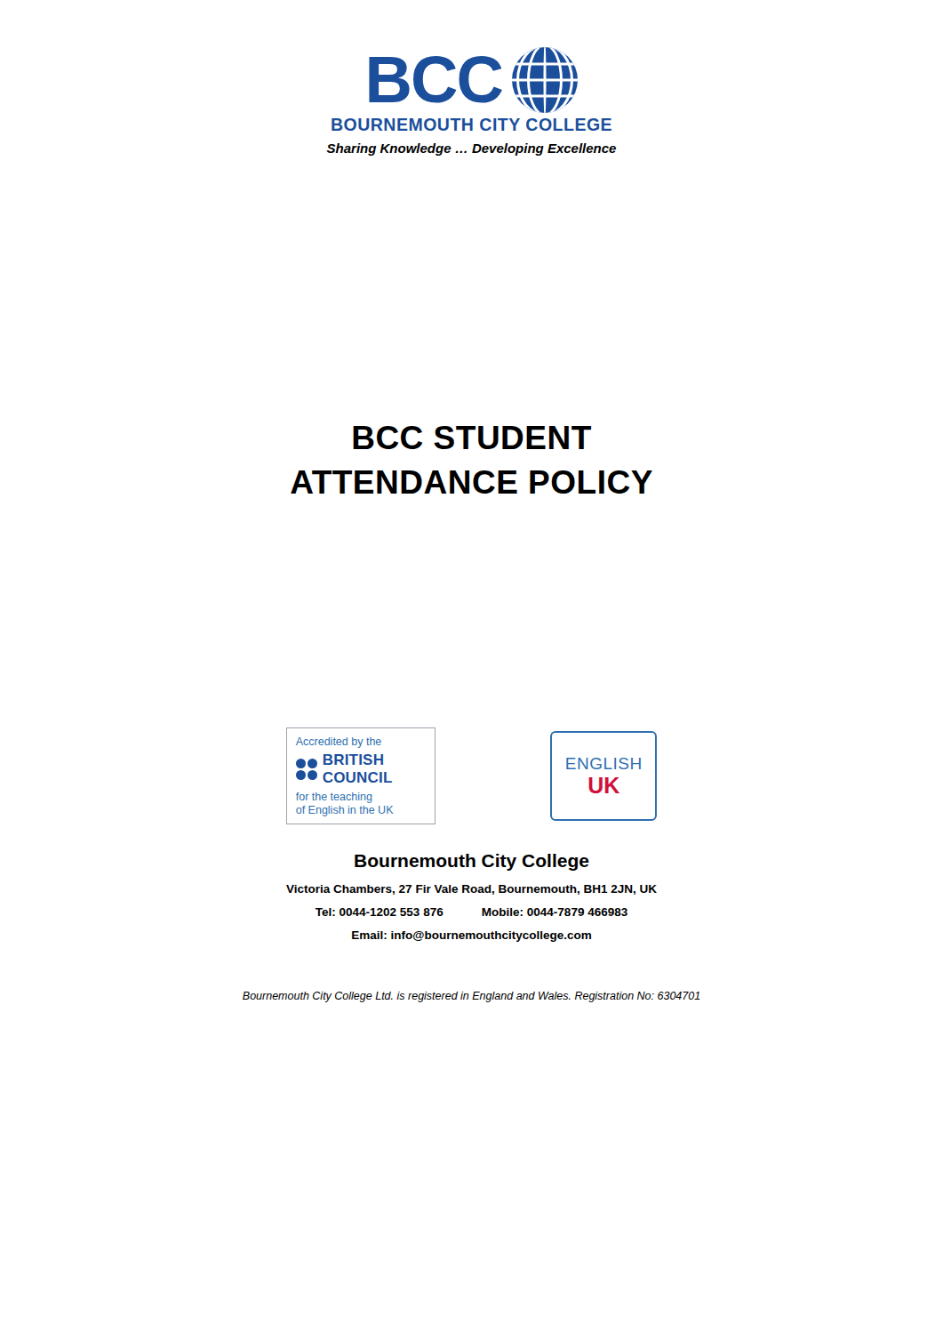BCC
BOURNEMOUTH CITY COLLEGE
Sharing Knowledge … Developing Excellence
BCC STUDENT ATTENDANCE POLICY
Accredited by the
BRITISH
COUNCIL
for the teaching
of English in the UK
ENGLISH
UK
Bournemouth City College
Victoria Chambers, 27 Fir Vale Road, Bournemouth, BH1 2JN, UK
Tel: 0044-1202 553 876 Mobile: 0044-7879 466983
Email: info@bournemouthcitycollege.com
Bournemouth City College Ltd. is registered in England and Wales. Registration No: 6304701